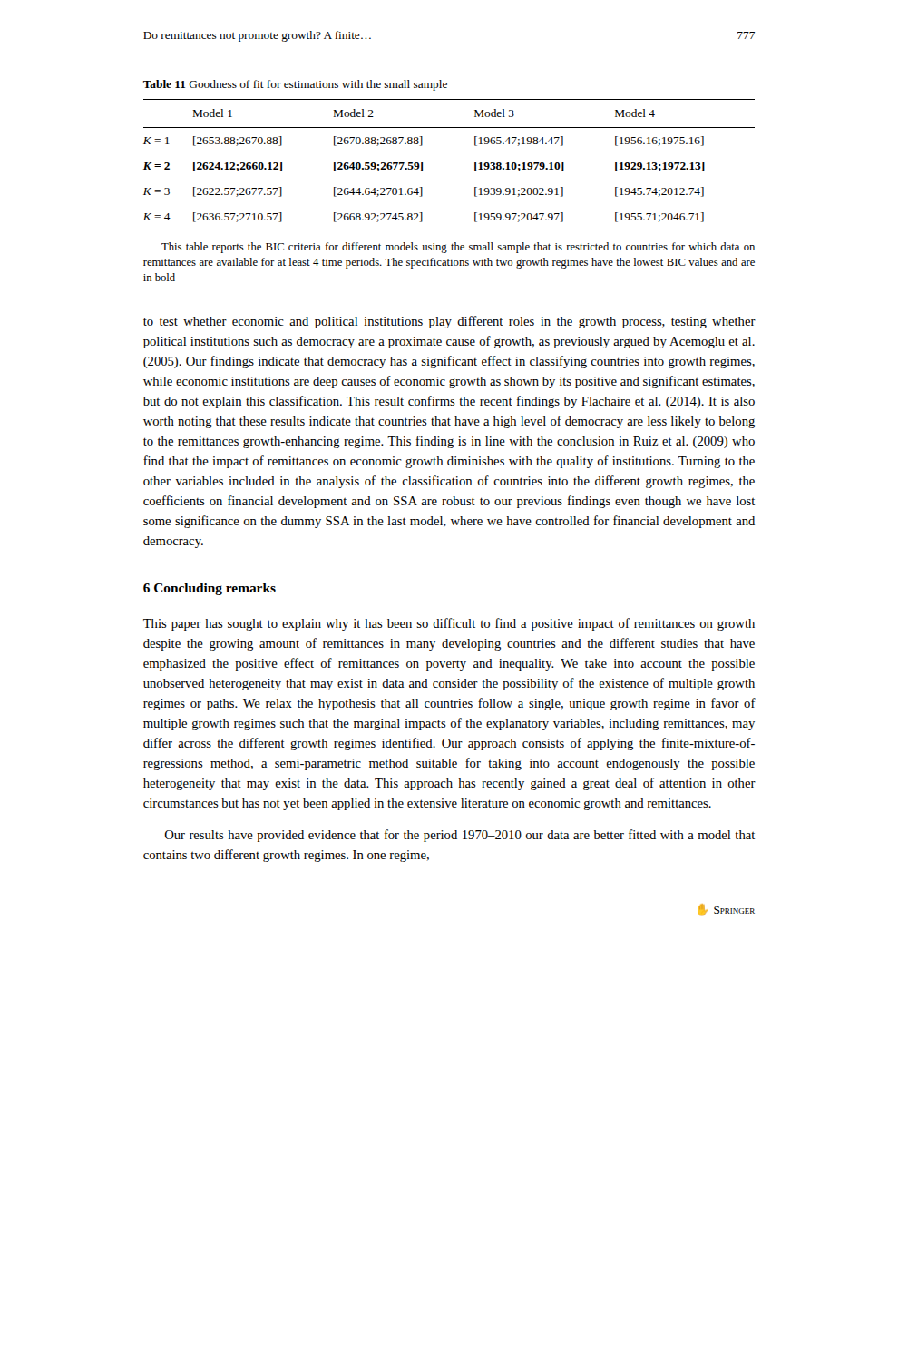Do remittances not promote growth? A finite… 777
Table 11 Goodness of fit for estimations with the small sample
| | Model 1 | Model 2 | Model 3 | Model 4 |
| --- | --- | --- | --- | --- |
| K = 1 | [2653.88;2670.88] | [2670.88;2687.88] | [1965.47;1984.47] | [1956.16;1975.16] |
| K = 2 | [2624.12;2660.12] | [2640.59;2677.59] | [1938.10;1979.10] | [1929.13;1972.13] |
| K = 3 | [2622.57;2677.57] | [2644.64;2701.64] | [1939.91;2002.91] | [1945.74;2012.74] |
| K = 4 | [2636.57;2710.57] | [2668.92;2745.82] | [1959.97;2047.97] | [1955.71;2046.71] |
This table reports the BIC criteria for different models using the small sample that is restricted to countries for which data on remittances are available for at least 4 time periods. The specifications with two growth regimes have the lowest BIC values and are in bold
to test whether economic and political institutions play different roles in the growth process, testing whether political institutions such as democracy are a proximate cause of growth, as previously argued by Acemoglu et al. (2005). Our findings indicate that democracy has a significant effect in classifying countries into growth regimes, while economic institutions are deep causes of economic growth as shown by its positive and significant estimates, but do not explain this classification. This result confirms the recent findings by Flachaire et al. (2014). It is also worth noting that these results indicate that countries that have a high level of democracy are less likely to belong to the remittances growth-enhancing regime. This finding is in line with the conclusion in Ruiz et al. (2009) who find that the impact of remittances on economic growth diminishes with the quality of institutions. Turning to the other variables included in the analysis of the classification of countries into the different growth regimes, the coefficients on financial development and on SSA are robust to our previous findings even though we have lost some significance on the dummy SSA in the last model, where we have controlled for financial development and democracy.
6 Concluding remarks
This paper has sought to explain why it has been so difficult to find a positive impact of remittances on growth despite the growing amount of remittances in many developing countries and the different studies that have emphasized the positive effect of remittances on poverty and inequality. We take into account the possible unobserved heterogeneity that may exist in data and consider the possibility of the existence of multiple growth regimes or paths. We relax the hypothesis that all countries follow a single, unique growth regime in favor of multiple growth regimes such that the marginal impacts of the explanatory variables, including remittances, may differ across the different growth regimes identified. Our approach consists of applying the finite-mixture-of-regressions method, a semi-parametric method suitable for taking into account endogenously the possible heterogeneity that may exist in the data. This approach has recently gained a great deal of attention in other circumstances but has not yet been applied in the extensive literature on economic growth and remittances.
Our results have provided evidence that for the period 1970–2010 our data are better fitted with a model that contains two different growth regimes. In one regime,
✋ Springer